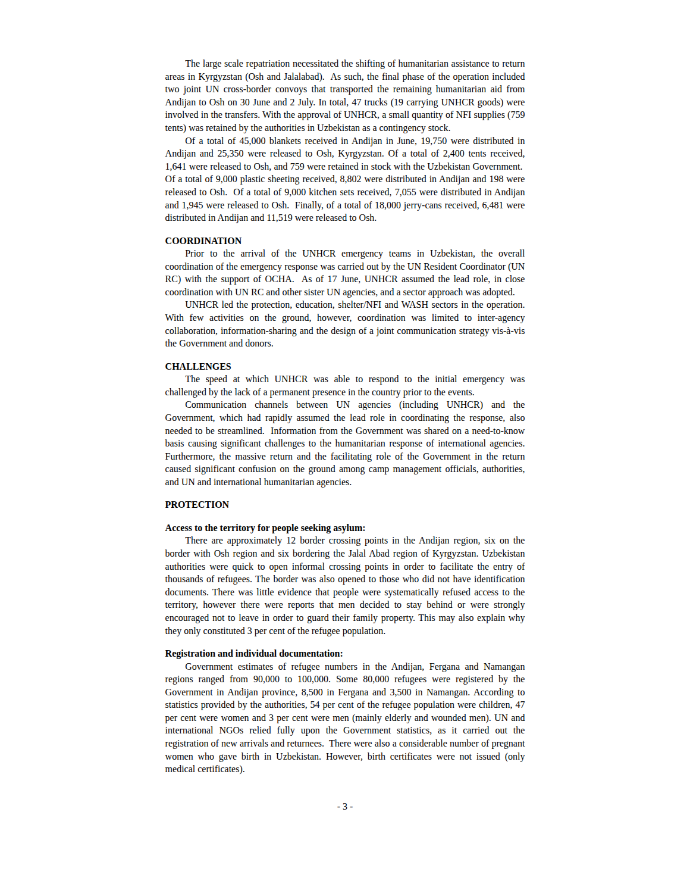The large scale repatriation necessitated the shifting of humanitarian assistance to return areas in Kyrgyzstan (Osh and Jalalabad). As such, the final phase of the operation included two joint UN cross-border convoys that transported the remaining humanitarian aid from Andijan to Osh on 30 June and 2 July. In total, 47 trucks (19 carrying UNHCR goods) were involved in the transfers. With the approval of UNHCR, a small quantity of NFI supplies (759 tents) was retained by the authorities in Uzbekistan as a contingency stock.
Of a total of 45,000 blankets received in Andijan in June, 19,750 were distributed in Andijan and 25,350 were released to Osh, Kyrgyzstan. Of a total of 2,400 tents received, 1,641 were released to Osh, and 759 were retained in stock with the Uzbekistan Government. Of a total of 9,000 plastic sheeting received, 8,802 were distributed in Andijan and 198 were released to Osh. Of a total of 9,000 kitchen sets received, 7,055 were distributed in Andijan and 1,945 were released to Osh. Finally, of a total of 18,000 jerry-cans received, 6,481 were distributed in Andijan and 11,519 were released to Osh.
Coordination
Prior to the arrival of the UNHCR emergency teams in Uzbekistan, the overall coordination of the emergency response was carried out by the UN Resident Coordinator (UN RC) with the support of OCHA. As of 17 June, UNHCR assumed the lead role, in close coordination with UN RC and other sister UN agencies, and a sector approach was adopted.
UNHCR led the protection, education, shelter/NFI and WASH sectors in the operation. With few activities on the ground, however, coordination was limited to inter-agency collaboration, information-sharing and the design of a joint communication strategy vis-à-vis the Government and donors.
Challenges
The speed at which UNHCR was able to respond to the initial emergency was challenged by the lack of a permanent presence in the country prior to the events.
Communication channels between UN agencies (including UNHCR) and the Government, which had rapidly assumed the lead role in coordinating the response, also needed to be streamlined. Information from the Government was shared on a need-to-know basis causing significant challenges to the humanitarian response of international agencies. Furthermore, the massive return and the facilitating role of the Government in the return caused significant confusion on the ground among camp management officials, authorities, and UN and international humanitarian agencies.
Protection
Access to the territory for people seeking asylum:
There are approximately 12 border crossing points in the Andijan region, six on the border with Osh region and six bordering the Jalal Abad region of Kyrgyzstan. Uzbekistan authorities were quick to open informal crossing points in order to facilitate the entry of thousands of refugees. The border was also opened to those who did not have identification documents. There was little evidence that people were systematically refused access to the territory, however there were reports that men decided to stay behind or were strongly encouraged not to leave in order to guard their family property. This may also explain why they only constituted 3 per cent of the refugee population.
Registration and individual documentation:
Government estimates of refugee numbers in the Andijan, Fergana and Namangan regions ranged from 90,000 to 100,000. Some 80,000 refugees were registered by the Government in Andijan province, 8,500 in Fergana and 3,500 in Namangan. According to statistics provided by the authorities, 54 per cent of the refugee population were children, 47 per cent were women and 3 per cent were men (mainly elderly and wounded men). UN and international NGOs relied fully upon the Government statistics, as it carried out the registration of new arrivals and returnees. There were also a considerable number of pregnant women who gave birth in Uzbekistan. However, birth certificates were not issued (only medical certificates).
- 3 -